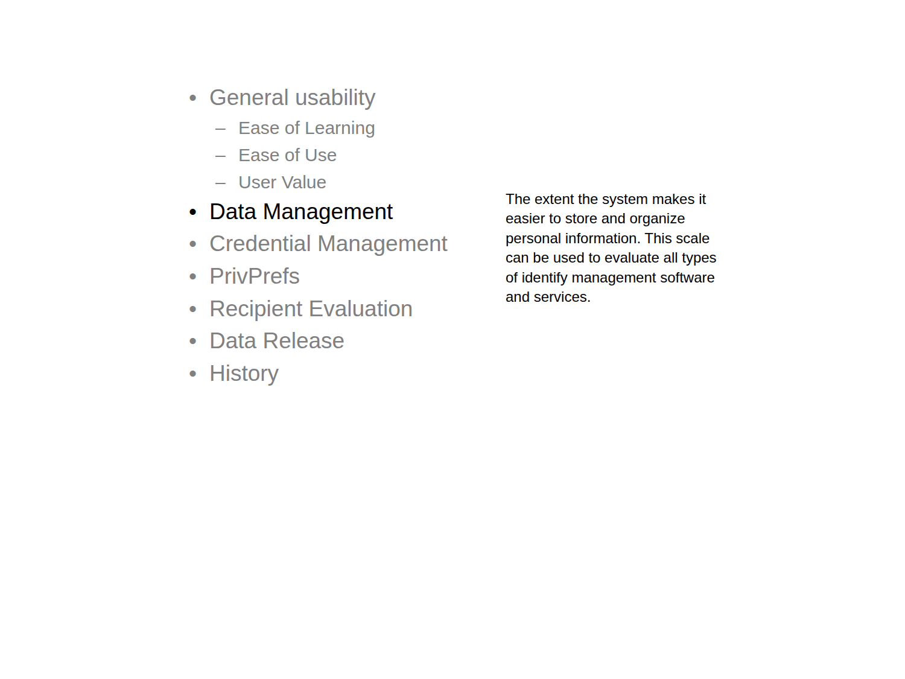General usability
Ease of Learning
Ease of Use
User Value
Data Management
Credential Management
PrivPrefs
Recipient Evaluation
Data Release
History
The extent the system makes it easier to store and organize personal information. This scale can be used to evaluate all types of identify management software and services.